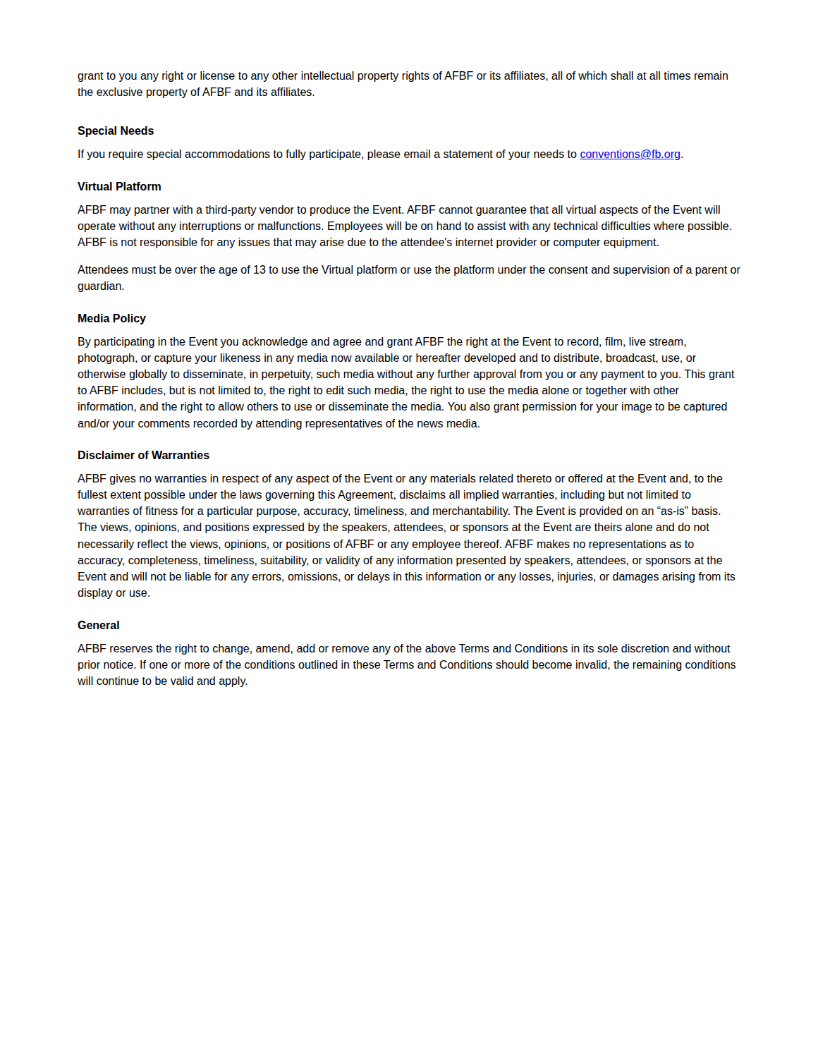grant to you any right or license to any other intellectual property rights of AFBF or its affiliates, all of which shall at all times remain the exclusive property of AFBF and its affiliates.
Special Needs
If you require special accommodations to fully participate, please email a statement of your needs to conventions@fb.org.
Virtual Platform
AFBF may partner with a third-party vendor to produce the Event. AFBF cannot guarantee that all virtual aspects of the Event will operate without any interruptions or malfunctions. Employees will be on hand to assist with any technical difficulties where possible. AFBF is not responsible for any issues that may arise due to the attendee's internet provider or computer equipment.
Attendees must be over the age of 13 to use the Virtual platform or use the platform under the consent and supervision of a parent or guardian.
Media Policy
By participating in the Event you acknowledge and agree and grant AFBF the right at the Event to record, film, live stream, photograph, or capture your likeness in any media now available or hereafter developed and to distribute, broadcast, use, or otherwise globally to disseminate, in perpetuity, such media without any further approval from you or any payment to you. This grant to AFBF includes, but is not limited to, the right to edit such media, the right to use the media alone or together with other information, and the right to allow others to use or disseminate the media. You also grant permission for your image to be captured and/or your comments recorded by attending representatives of the news media.
Disclaimer of Warranties
AFBF gives no warranties in respect of any aspect of the Event or any materials related thereto or offered at the Event and, to the fullest extent possible under the laws governing this Agreement, disclaims all implied warranties, including but not limited to warranties of fitness for a particular purpose, accuracy, timeliness, and merchantability. The Event is provided on an “as-is” basis. The views, opinions, and positions expressed by the speakers, attendees, or sponsors at the Event are theirs alone and do not necessarily reflect the views, opinions, or positions of AFBF or any employee thereof. AFBF makes no representations as to accuracy, completeness, timeliness, suitability, or validity of any information presented by speakers, attendees, or sponsors at the Event and will not be liable for any errors, omissions, or delays in this information or any losses, injuries, or damages arising from its display or use.
General
AFBF reserves the right to change, amend, add or remove any of the above Terms and Conditions in its sole discretion and without prior notice. If one or more of the conditions outlined in these Terms and Conditions should become invalid, the remaining conditions will continue to be valid and apply.